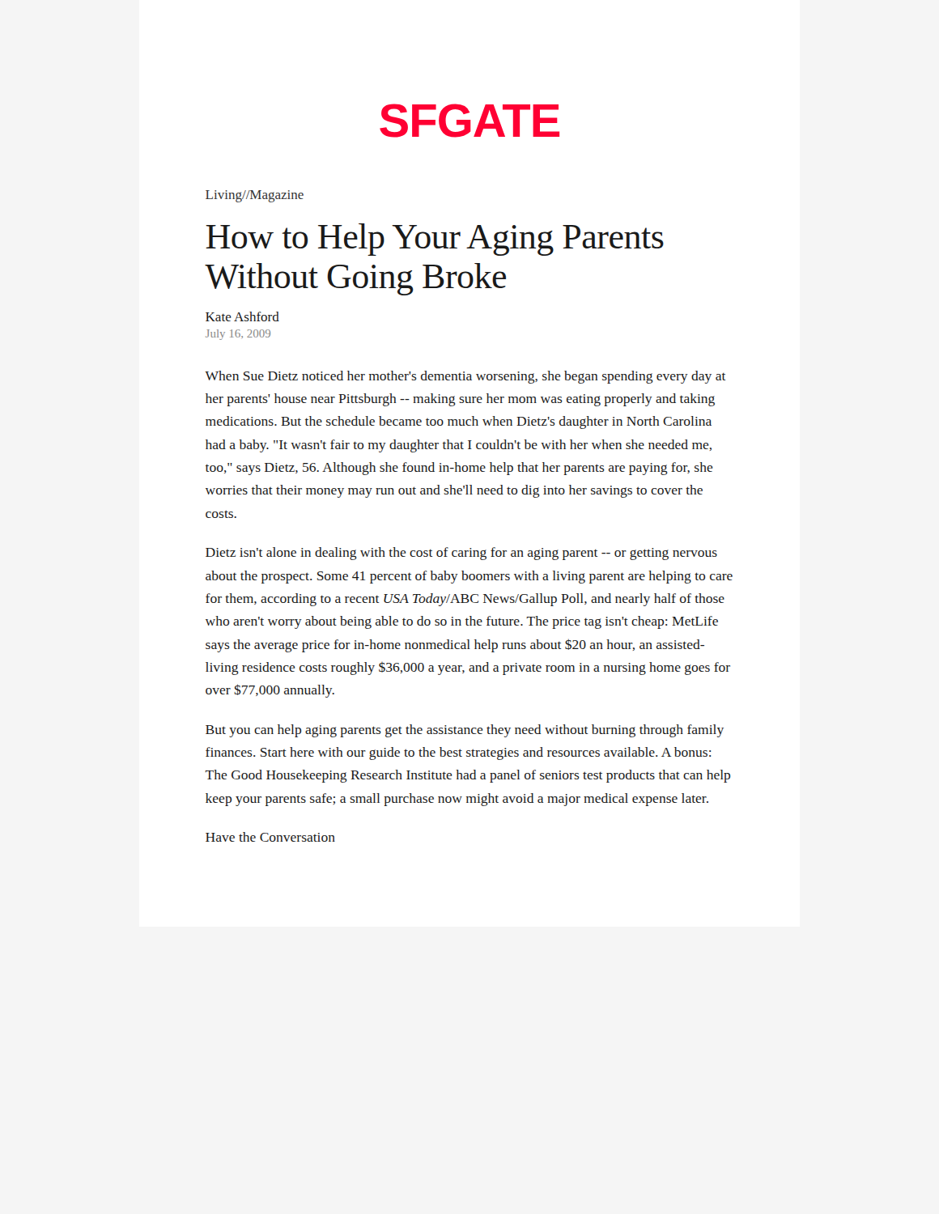SFGATE
Living//Magazine
How to Help Your Aging Parents Without Going Broke
Kate Ashford
July 16, 2009
When Sue Dietz noticed her mother's dementia worsening, she began spending every day at her parents' house near Pittsburgh -- making sure her mom was eating properly and taking medications. But the schedule became too much when Dietz's daughter in North Carolina had a baby. "It wasn't fair to my daughter that I couldn't be with her when she needed me, too," says Dietz, 56. Although she found in-home help that her parents are paying for, she worries that their money may run out and she'll need to dig into her savings to cover the costs.
Dietz isn't alone in dealing with the cost of caring for an aging parent -- or getting nervous about the prospect. Some 41 percent of baby boomers with a living parent are helping to care for them, according to a recent USA Today/ABC News/Gallup Poll, and nearly half of those who aren't worry about being able to do so in the future. The price tag isn't cheap: MetLife says the average price for in-home nonmedical help runs about $20 an hour, an assisted-living residence costs roughly $36,000 a year, and a private room in a nursing home goes for over $77,000 annually.
But you can help aging parents get the assistance they need without burning through family finances. Start here with our guide to the best strategies and resources available. A bonus: The Good Housekeeping Research Institute had a panel of seniors test products that can help keep your parents safe; a small purchase now might avoid a major medical expense later.
Have the Conversation